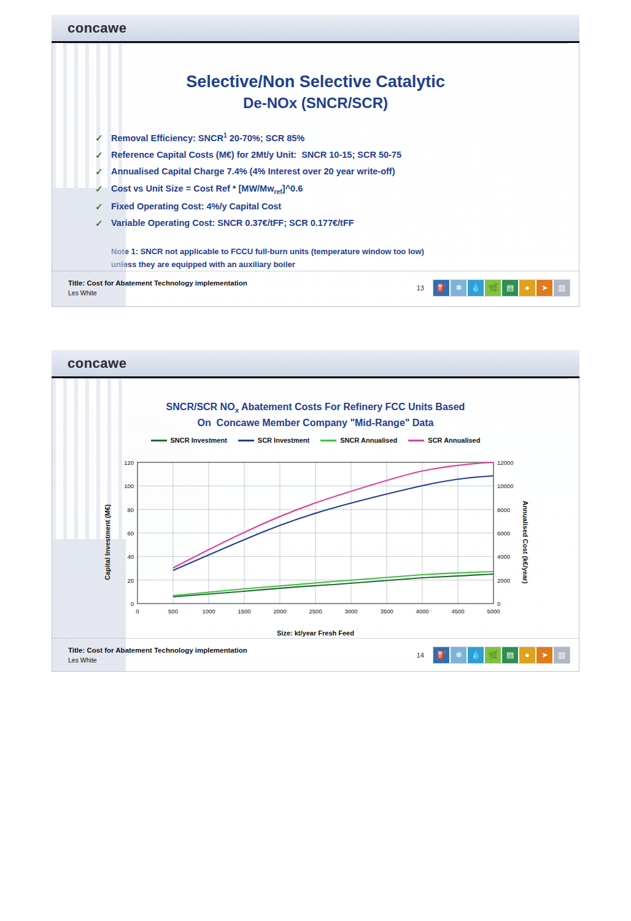concawe
Selective/Non Selective Catalytic
De-NOx (SNCR/SCR)
Removal Efficiency: SNCR1 20-70%; SCR 85%
Reference Capital Costs (M€) for 2Mt/y Unit: SNCR 10-15; SCR 50-75
Annualised Capital Charge 7.4% (4% Interest over 20 year write-off)
Cost vs Unit Size = Cost Ref * [MW/Mwref]^0.6
Fixed Operating Cost: 4%/y Capital Cost
Variable Operating Cost: SNCR 0.37€/tFF; SCR 0.177€/tFF
Note 1: SNCR not applicable to FCCU full-burn units (temperature window too low)
unless they are equipped with an auxiliary boiler
Title: Cost for Abatement Technology implementation Les White
13
⛽❄💧🌿▤●➤▥
concawe
SNCR/SCR NOx Abatement Costs For Refinery FCC Units Based
On Concawe Member Company "Mid-Range" Data
SNCR Investment SCR Investment SNCR Annualised SCR Annualised
Capital Investment (M€)
Annualised Cost (k€/year)
0 20 40 60 80 100 120 0 2000 4000 6000 8000 10000 12000 0 500 1000 1500 2000 2500 3000 3500 4000 4500 5000
Size: kt/year Fresh Feed
Title: Cost for Abatement Technology implementation Les White
14
⛽❄💧🌿▤●➤▥